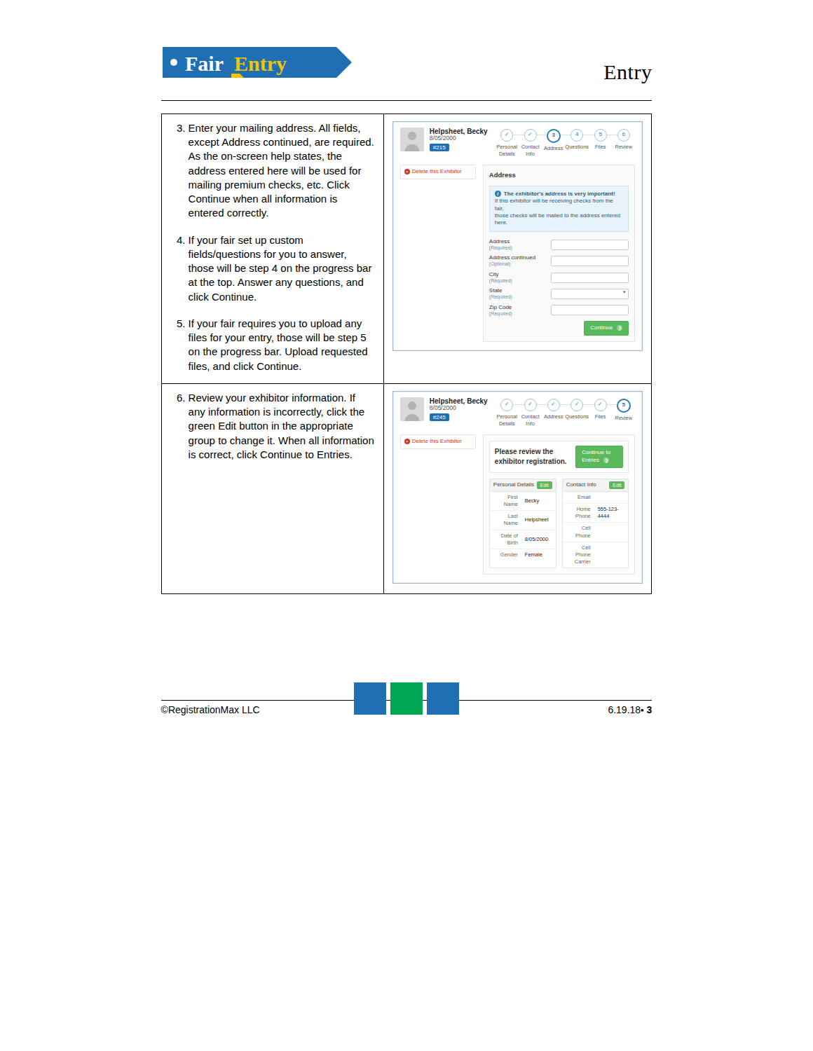Fair Entry
Entry
| Enter your mailing address. All fields, except Address continued, are required. As the on-screen help states, the address entered here will be used for mailing premium checks, etc. Click Continue when all information is entered correctly. If your fair set up custom fields/questions for you to answer, those will be step 4 on the progress bar at the top. Answer any questions, and click Continue. If your fair requires you to upload any files for your entry, those will be step 5 on the progress bar. Upload requested files, and click Continue. | Helpsheet, Becky 8/05/2000 #215 ✓ Personal Details ✓ Contact Info 3 Address 4 Questions 5 Files 6 Review × Delete this Exhibitor Address i The exhibitor's address is very important! If this exhibitor will be receiving checks from the fair, those checks will be mailed to the address entered here. Address (Required) Address continued (Optional) City (Required) State (Required) Zip Code (Required) Continue ❯ |
| Review your exhibitor information. If any information is incorrectly, click the green Edit button in the appropriate group to change it. When all information is correct, click Continue to Entries. | Helpsheet, Becky 8/05/2000 #245 ✓ Personal Details ✓ Contact Info ✓ Address ✓ Questions ✓ Files 5 Review × Delete this Exhibitor Please review the exhibitor registration. Continue to Entries ❯ Personal Details Edit / First Name / Becky / / Last Name / Helpsheet / / Date of Birth / 8/05/2000 / / Gender / Female / Contact Info Edit / Email / / / Home Phone / 555-123-4444 / / Cell Phone / / / Cell Phone Carrier / / |
©RegistrationMax LLC
6.19.18▪ 3